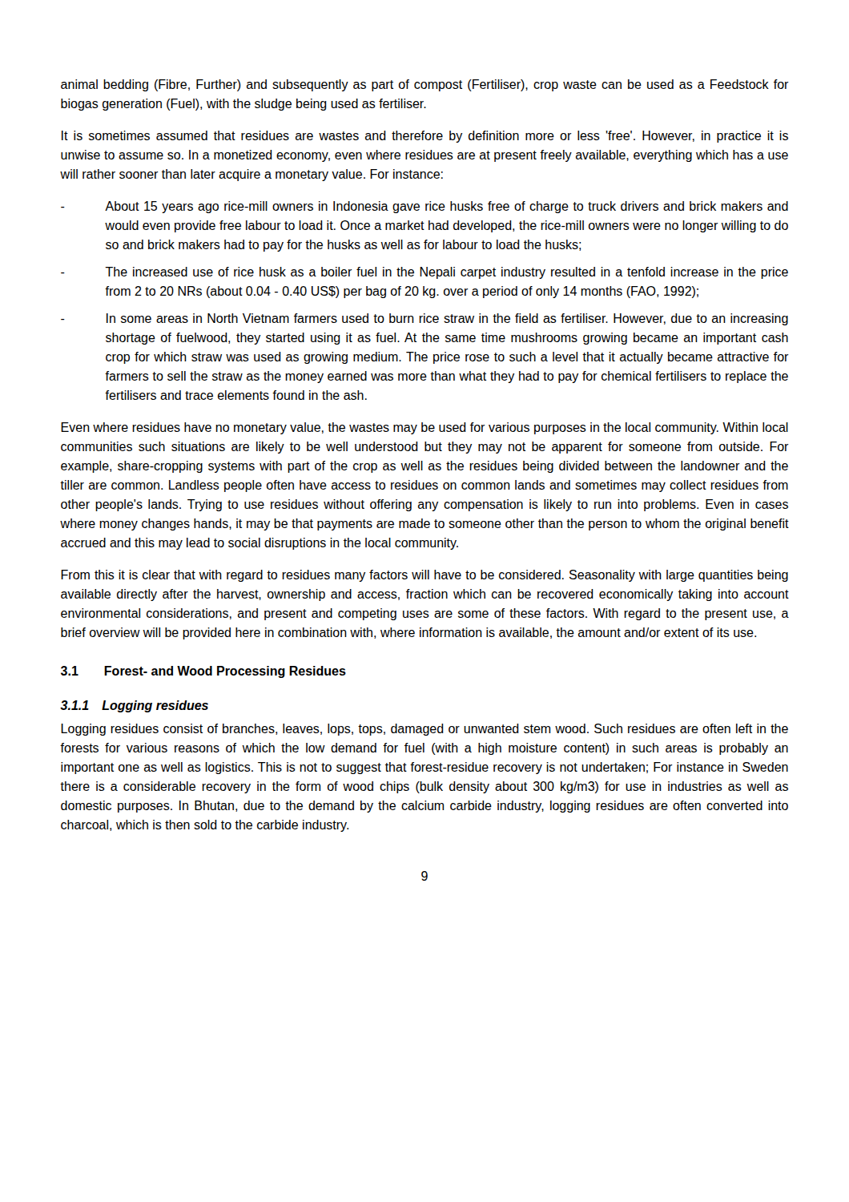animal bedding (Fibre, Further) and subsequently as part of compost (Fertiliser), crop waste can be used as a Feedstock for biogas generation (Fuel), with the sludge being used as fertiliser.
It is sometimes assumed that residues are wastes and therefore by definition more or less 'free'. However, in practice it is unwise to assume so. In a monetized economy, even where residues are at present freely available, everything which has a use will rather sooner than later acquire a monetary value. For instance:
About 15 years ago rice-mill owners in Indonesia gave rice husks free of charge to truck drivers and brick makers and would even provide free labour to load it. Once a market had developed, the rice-mill owners were no longer willing to do so and brick makers had to pay for the husks as well as for labour to load the husks;
The increased use of rice husk as a boiler fuel in the Nepali carpet industry resulted in a tenfold increase in the price from 2 to 20 NRs (about 0.04 - 0.40 US$) per bag of 20 kg. over a period of only 14 months (FAO, 1992);
In some areas in North Vietnam farmers used to burn rice straw in the field as fertiliser. However, due to an increasing shortage of fuelwood, they started using it as fuel. At the same time mushrooms growing became an important cash crop for which straw was used as growing medium. The price rose to such a level that it actually became attractive for farmers to sell the straw as the money earned was more than what they had to pay for chemical fertilisers to replace the fertilisers and trace elements found in the ash.
Even where residues have no monetary value, the wastes may be used for various purposes in the local community. Within local communities such situations are likely to be well understood but they may not be apparent for someone from outside. For example, share-cropping systems with part of the crop as well as the residues being divided between the landowner and the tiller are common. Landless people often have access to residues on common lands and sometimes may collect residues from other people's lands. Trying to use residues without offering any compensation is likely to run into problems. Even in cases where money changes hands, it may be that payments are made to someone other than the person to whom the original benefit accrued and this may lead to social disruptions in the local community.
From this it is clear that with regard to residues many factors will have to be considered. Seasonality with large quantities being available directly after the harvest, ownership and access, fraction which can be recovered economically taking into account environmental considerations, and present and competing uses are some of these factors. With regard to the present use, a brief overview will be provided here in combination with, where information is available, the amount and/or extent of its use.
3.1  Forest- and Wood Processing Residues
3.1.1 Logging residues
Logging residues consist of branches, leaves, lops, tops, damaged or unwanted stem wood. Such residues are often left in the forests for various reasons of which the low demand for fuel (with a high moisture content) in such areas is probably an important one as well as logistics. This is not to suggest that forest-residue recovery is not undertaken; For instance in Sweden there is a considerable recovery in the form of wood chips (bulk density about 300 kg/m3) for use in industries as well as domestic purposes. In Bhutan, due to the demand by the calcium carbide industry, logging residues are often converted into charcoal, which is then sold to the carbide industry.
9